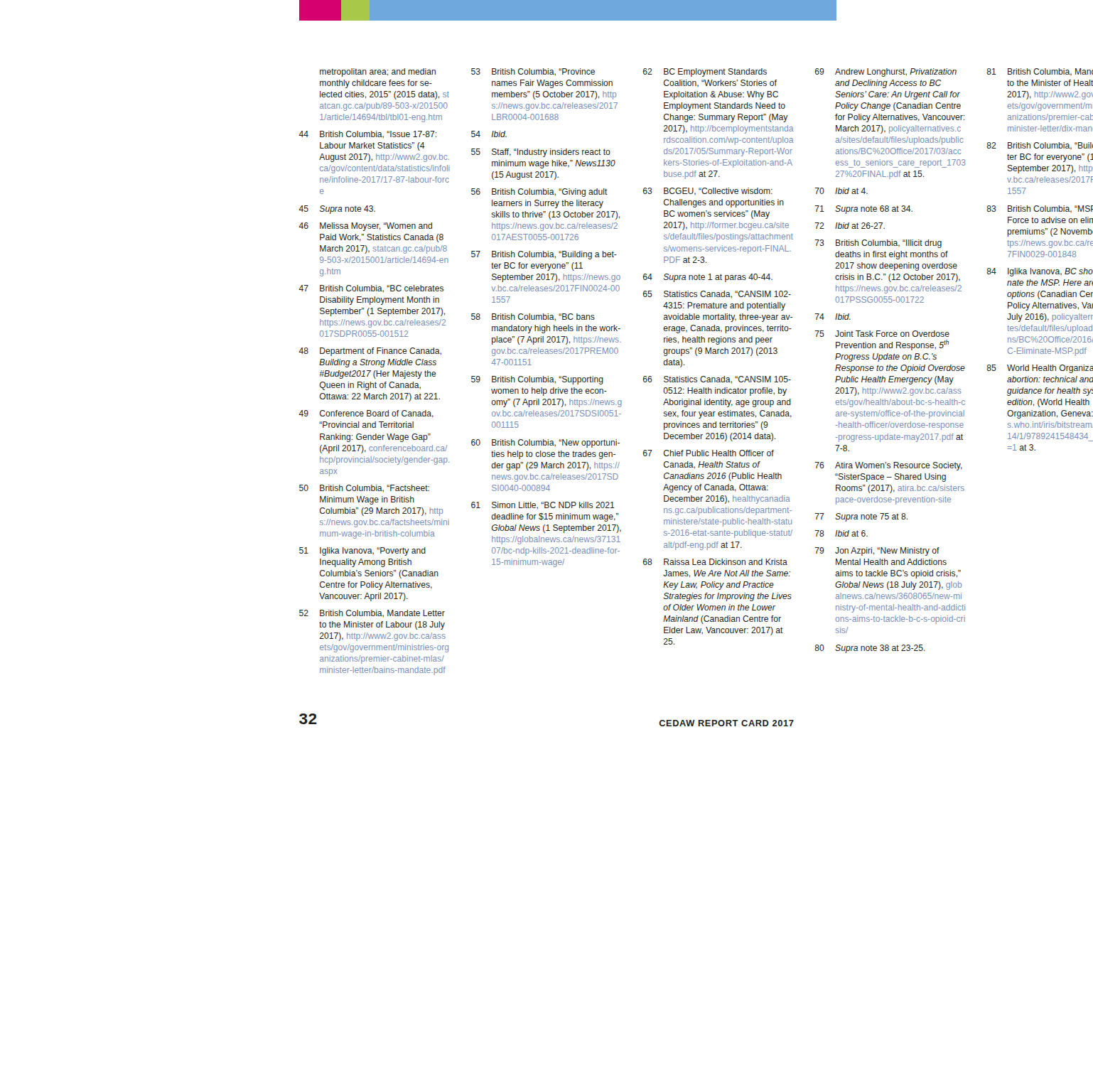metropolitan area; and median monthly childcare fees for selected cities, 2015” (2015 data), statcan.gc.ca/pub/89-503-x/2015001/article/14694/tbl/tbl01-eng.htm
44 British Columbia, “Issue 17-87: Labour Market Statistics” (4 August 2017), http://www2.gov.bc.ca/gov/content/data/statistics/infoline/infoline-2017/17-87-labour-force
45 Supra note 43.
46 Melissa Moyser, “Women and Paid Work,” Statistics Canada (8 March 2017), statcan.gc.ca/pub/89-503-x/2015001/article/14694-eng.htm
47 British Columbia, “BC celebrates Disability Employment Month in September” (1 September 2017), https://news.gov.bc.ca/releases/2017SDPR0055-001512
48 Department of Finance Canada, Building a Strong Middle Class #Budget2017 (Her Majesty the Queen in Right of Canada, Ottawa: 22 March 2017) at 221.
49 Conference Board of Canada, “Provincial and Territorial Ranking: Gender Wage Gap” (April 2017), conferenceboard.ca/hcp/provincial/society/gender-gap.aspx
50 British Columbia, “Factsheet: Minimum Wage in British Columbia” (29 March 2017), https://news.gov.bc.ca/factsheets/minimum-wage-in-british-columbia
51 Iglika Ivanova, “Poverty and Inequality Among British Columbia’s Seniors” (Canadian Centre for Policy Alternatives, Vancouver: April 2017).
52 British Columbia, Mandate Letter to the Minister of Labour (18 July 2017), http://www2.gov.bc.ca/assets/gov/government/ministries-organizations/premier-cabinet-mlas/minister-letter/bains-mandate.pdf
53 British Columbia, “Province names Fair Wages Commission members” (5 October 2017), https://news.gov.bc.ca/releases/2017LBR0004-001688
54 Ibid.
55 Staff, “Industry insiders react to minimum wage hike,” News1130 (15 August 2017).
56 British Columbia, “Giving adult learners in Surrey the literacy skills to thrive” (13 October 2017), https://news.gov.bc.ca/releases/2017AEST0055-001726
57 British Columbia, “Building a better BC for everyone” (11 September 2017), https://news.gov.bc.ca/releases/2017FIN0024-001557
58 British Columbia, “BC bans mandatory high heels in the workplace” (7 April 2017), https://news.gov.bc.ca/releases/2017PREM0047-001151
59 British Columbia, “Supporting women to help drive the economy” (7 April 2017), https://news.gov.bc.ca/releases/2017SDSI0051-001115
60 British Columbia, “New opportunities help to close the trades gender gap” (29 March 2017), https://news.gov.bc.ca/releases/2017SDSI0040-000894
61 Simon Little, “BC NDP kills 2021 deadline for $15 minimum wage,” Global News (1 September 2017), https://globalnews.ca/news/3713107/bc-ndp-kills-2021-deadline-for-15-minimum-wage/
62 BC Employment Standards Coalition, “Workers’ Stories of Exploitation & Abuse: Why BC Employment Standards Need to Change: Summary Report” (May 2017), http://bcemploymentstandardscoalition.com/wp-content/uploads/2017/05/Summary-Report-Workers-Stories-of-Exploitation-and-Abuse.pdf at 27.
63 BCGEU, “Collective wisdom: Challenges and opportunities in BC women’s services” (May 2017), http://former.bcgeu.ca/sites/default/files/postings/attachments/womens-services-report-FINAL.PDF at 2-3.
64 Supra note 1 at paras 40-44.
65 Statistics Canada, “CANSIM 102-4315: Premature and potentially avoidable mortality, three-year average, Canada, provinces, territories, health regions and peer groups” (9 March 2017) (2013 data).
66 Statistics Canada, “CANSIM 105-0512: Health indicator profile, by Aboriginal identity, age group and sex, four year estimates, Canada, provinces and territories” (9 December 2016) (2014 data).
67 Chief Public Health Officer of Canada, Health Status of Canadians 2016 (Public Health Agency of Canada, Ottawa: December 2016), healthycanadians.gc.ca/publications/department-ministere/state-public-health-status-2016-etat-sante-publique-statut/alt/pdf-eng.pdf at 17.
68 Raissa Lea Dickinson and Krista James, We Are Not All the Same: Key Law, Policy and Practice Strategies for Improving the Lives of Older Women in the Lower Mainland (Canadian Centre for Elder Law, Vancouver: 2017) at 25.
69 Andrew Longhurst, Privatization and Declining Access to BC Seniors’ Care: An Urgent Call for Policy Change (Canadian Centre for Policy Alternatives, Vancouver: March 2017), policyalternatives.ca/sites/default/files/uploads/publications/BC%20Office/2017/03/access_to_seniors_care_report_170327%20FINAL.pdf at 15.
70 Ibid at 4.
71 Supra note 68 at 34.
72 Ibid at 26-27.
73 British Columbia, “Illicit drug deaths in first eight months of 2017 show deepening overdose crisis in B.C.” (12 October 2017), https://news.gov.bc.ca/releases/2017PSSG0055-001722
74 Ibid.
75 Joint Task Force on Overdose Prevention and Response, 5th Progress Update on B.C.’s Response to the Opioid Overdose Public Health Emergency (May 2017), http://www2.gov.bc.ca/assets/gov/health/about-bc-s-health-care-system/office-of-the-provincial-health-officer/overdose-response-progress-update-may2017.pdf at 7-8.
76 Atira Women’s Resource Society, “SisterSpace – Shared Using Rooms” (2017), atira.bc.ca/sisterspace-overdose-prevention-site
77 Supra note 75 at 8.
78 Ibid at 6.
79 Jon Azpiri, “New Ministry of Mental Health and Addictions aims to tackle BC’s opioid crisis,” Global News (18 July 2017), globalnews.ca/news/3608065/new-ministry-of-mental-health-and-addictions-aims-to-tackle-b-c-s-opioid-crisis/
80 Supra note 38 at 23-25.
81 British Columbia, Mandate Letter to the Minister of Health (18 July 2017), http://www2.gov.bc.ca/assets/gov/government/ministries-organizations/premier-cabinet-mlas/minister-letter/dix-mandate.pdf
82 British Columbia, “Building a better BC for everyone” (11 September 2017), https://news.gov.bc.ca/releases/2017FIN0024-001557
83 British Columbia, “MSP Task Force to advise on eliminating premiums” (2 November 2017), https://news.gov.bc.ca/releases/2017FIN0029-001848
84 Iglika Ivanova, BC should eliminate the MSP. Here are two better options (Canadian Centre for Policy Alternatives, Vancouver: 6 July 2016), policyalternatives.ca/sites/default/files/uploads/publications/BC%20Office/2016/07/CCPA-BC-Eliminate-MSP.pdf
85 World Health Organization, Safe abortion: technical and policy guidance for health systems, 2nd edition, (World Health Organization, Geneva: 2012), apps.who.int/iris/bitstream/10665/70914/1/9789241548434_eng.pdf?ua=1 at 3.
32
CEDAW REPORT CARD 2017